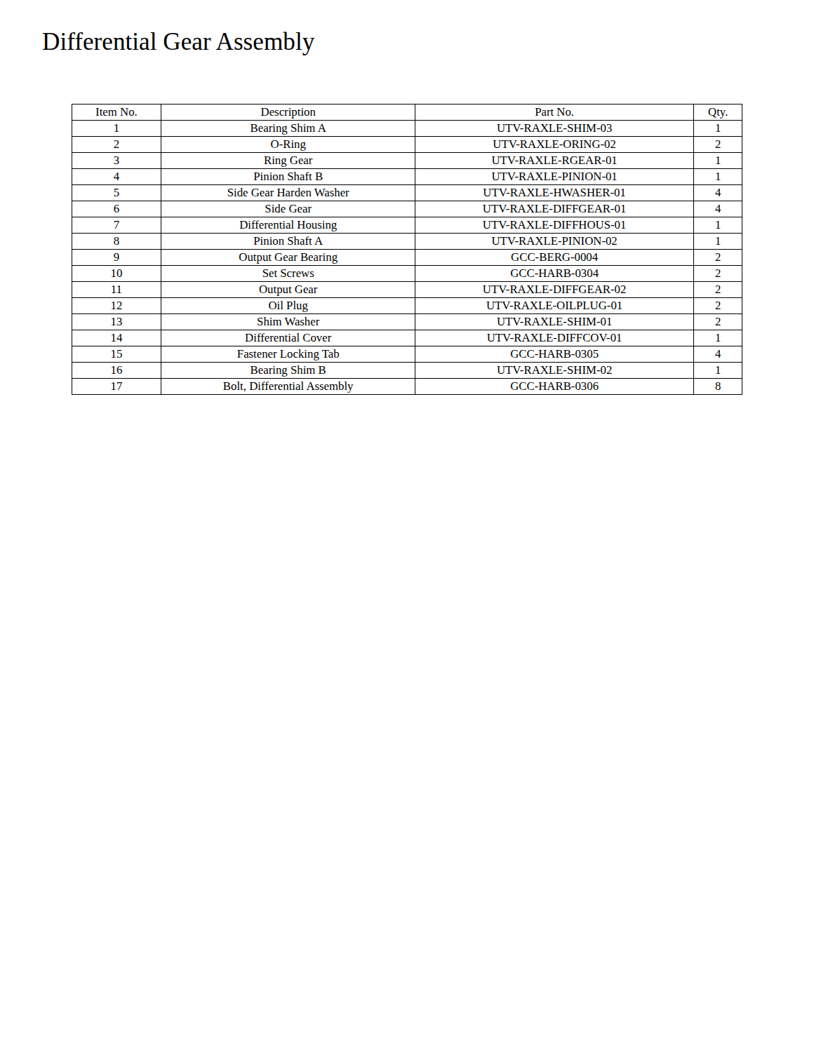Differential Gear Assembly
| Item No. | Description | Part No. | Qty. |
| --- | --- | --- | --- |
| 1 | Bearing Shim A | UTV-RAXLE-SHIM-03 | 1 |
| 2 | O-Ring | UTV-RAXLE-ORING-02 | 2 |
| 3 | Ring Gear | UTV-RAXLE-RGEAR-01 | 1 |
| 4 | Pinion Shaft B | UTV-RAXLE-PINION-01 | 1 |
| 5 | Side Gear Harden Washer | UTV-RAXLE-HWASHER-01 | 4 |
| 6 | Side Gear | UTV-RAXLE-DIFFGEAR-01 | 4 |
| 7 | Differential Housing | UTV-RAXLE-DIFFHOUS-01 | 1 |
| 8 | Pinion Shaft A | UTV-RAXLE-PINION-02 | 1 |
| 9 | Output Gear Bearing | GCC-BERG-0004 | 2 |
| 10 | Set Screws | GCC-HARB-0304 | 2 |
| 11 | Output Gear | UTV-RAXLE-DIFFGEAR-02 | 2 |
| 12 | Oil Plug | UTV-RAXLE-OILPLUG-01 | 2 |
| 13 | Shim Washer | UTV-RAXLE-SHIM-01 | 2 |
| 14 | Differential Cover | UTV-RAXLE-DIFFCOV-01 | 1 |
| 15 | Fastener Locking Tab | GCC-HARB-0305 | 4 |
| 16 | Bearing Shim B | UTV-RAXLE-SHIM-02 | 1 |
| 17 | Bolt, Differential Assembly | GCC-HARB-0306 | 8 |